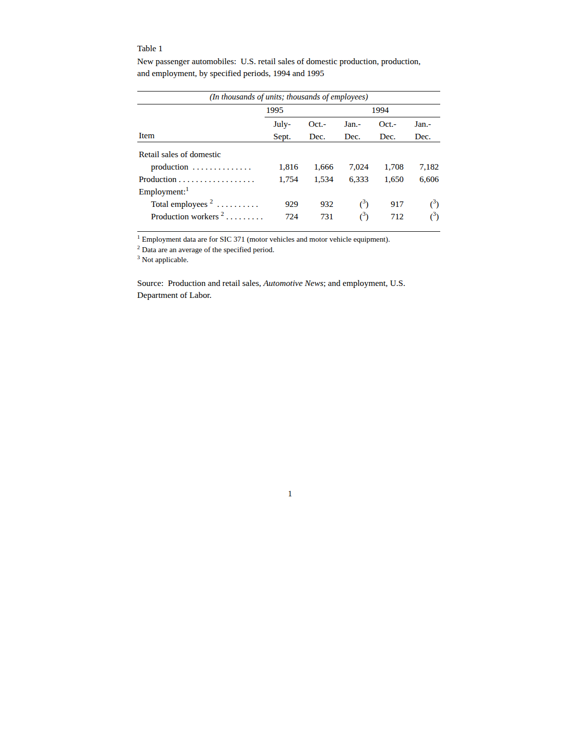Table 1
New passenger automobiles: U.S. retail sales of domestic production, production, and employment, by specified periods, 1994 and 1995
(In thousands of units; thousands of employees)
| | 1995 | 1994 |
| --- | --- | --- |
| | July- | Oct.- | Jan.- | Oct.- | Jan.- |
| Item | Sept. | Dec. | Dec. | Dec. | Dec. |
| Retail sales of domestic | | | | | |
| production . . . . . . . . . . . . . . | 1,816 | 1,666 | 7,024 | 1,708 | 7,182 |
| Production . . . . . . . . . . . . . . . . . . | 1,754 | 1,534 | 6,333 | 1,650 | 6,606 |
| Employment: 1 | | | | | |
| Total employees 2 . . . . . . . . . . | 929 | 932 | ( 3 ) | 917 | ( 3 ) |
| Production workers 2 . . . . . . . . . | 724 | 731 | ( 3 ) | 712 | ( 3 ) |
1 Employment data are for SIC 371 (motor vehicles and motor vehicle equipment).
2 Data are an average of the specified period.
3 Not applicable.
Source: Production and retail sales, Automotive News; and employment, U.S. Department of Labor.
1